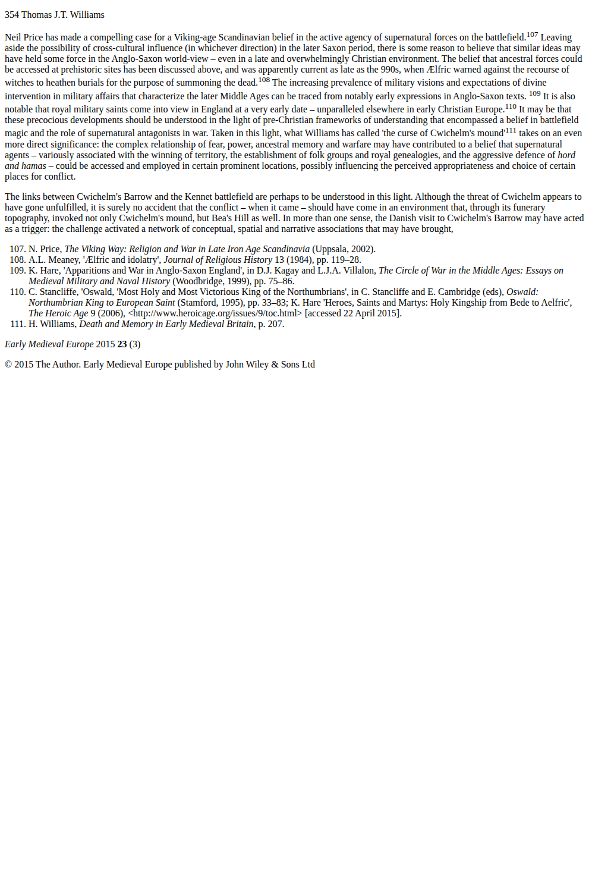354 Thomas J.T. Williams
Neil Price has made a compelling case for a Viking-age Scandinavian belief in the active agency of supernatural forces on the battlefield.107 Leaving aside the possibility of cross-cultural influence (in whichever direction) in the later Saxon period, there is some reason to believe that similar ideas may have held some force in the Anglo-Saxon world-view – even in a late and overwhelmingly Christian environment. The belief that ancestral forces could be accessed at prehistoric sites has been discussed above, and was apparently current as late as the 990s, when Ælfric warned against the recourse of witches to heathen burials for the purpose of summoning the dead.108 The increasing prevalence of military visions and expectations of divine intervention in military affairs that characterize the later Middle Ages can be traced from notably early expressions in Anglo-Saxon texts. 109 It is also notable that royal military saints come into view in England at a very early date – unparalleled elsewhere in early Christian Europe.110 It may be that these precocious developments should be understood in the light of pre-Christian frameworks of understanding that encompassed a belief in battlefield magic and the role of supernatural antagonists in war. Taken in this light, what Williams has called 'the curse of Cwichelm's mound'111 takes on an even more direct significance: the complex relationship of fear, power, ancestral memory and warfare may have contributed to a belief that supernatural agents – variously associated with the winning of territory, the establishment of folk groups and royal genealogies, and the aggressive defence of hord and hamas – could be accessed and employed in certain prominent locations, possibly influencing the perceived appropriateness and choice of certain places for conflict.
The links between Cwichelm's Barrow and the Kennet battlefield are perhaps to be understood in this light. Although the threat of Cwichelm appears to have gone unfulfilled, it is surely no accident that the conflict – when it came – should have come in an environment that, through its funerary topography, invoked not only Cwichelm's mound, but Bea's Hill as well. In more than one sense, the Danish visit to Cwichelm's Barrow may have acted as a trigger: the challenge activated a network of conceptual, spatial and narrative associations that may have brought,
N. Price, The Viking Way: Religion and War in Late Iron Age Scandinavia (Uppsala, 2002).
A.L. Meaney, 'Ælfric and idolatry', Journal of Religious History 13 (1984), pp. 119–28.
K. Hare, 'Apparitions and War in Anglo-Saxon England', in D.J. Kagay and L.J.A. Villalon, The Circle of War in the Middle Ages: Essays on Medieval Military and Naval History (Woodbridge, 1999), pp. 75–86.
C. Stancliffe, 'Oswald, 'Most Holy and Most Victorious King of the Northumbrians', in C. Stancliffe and E. Cambridge (eds), Oswald: Northumbrian King to European Saint (Stamford, 1995), pp. 33–83; K. Hare 'Heroes, Saints and Martys: Holy Kingship from Bede to Aelfric', The Heroic Age 9 (2006), <http://www.heroicage.org/issues/9/toc.html> [accessed 22 April 2015].
H. Williams, Death and Memory in Early Medieval Britain, p. 207.
Early Medieval Europe 2015 23 (3)
© 2015 The Author. Early Medieval Europe published by John Wiley & Sons Ltd